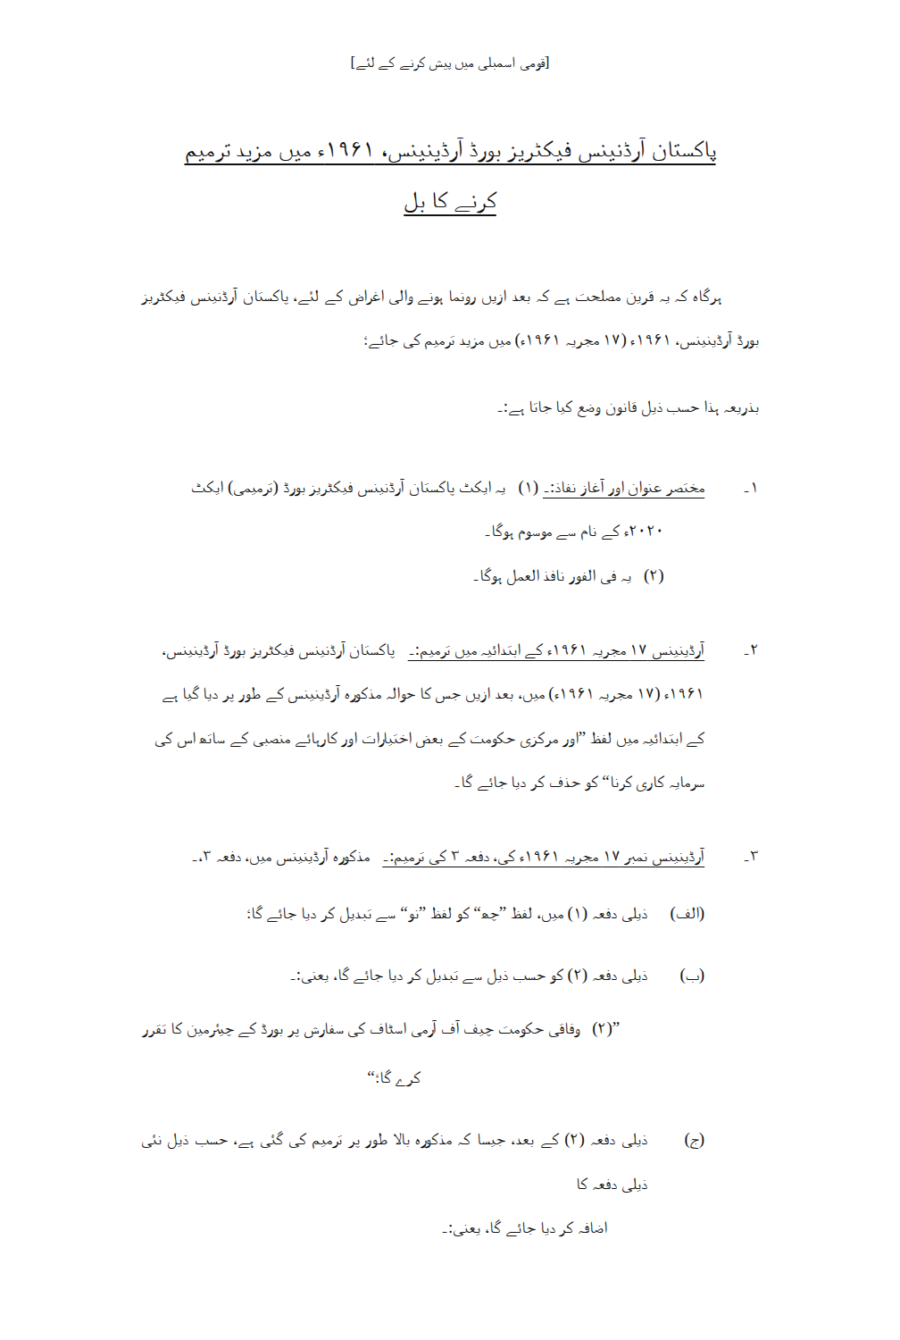[قومی اسمبلی میں پیش کرنے کے لئے]
پاکستان آرڈنینس فیکٹریز بورڈ آرڈینینس، ۱۹۶۱ء میں مزید ترمیم کرنے کا بل
ہرگاہ کہ یہ قرین مصلحت ہے کہ بعد ازیں رونما ہونے والی اغراض کے لئے، پاکستان آرڈنینس فیکٹریز بورڈ آرڈینینس، ۱۹۶۱ء (۱۷ مجریہ ۱۹۶۱ء) میں مزید ترمیم کی جائے؛
بذریعہ ہذا حسب ذیل قانون وضع کیا جاتا ہے:۔
مختصر عنوان اور آغاز نفاذ:۔ (۱) یہ ایکٹ پاکستان آرڈنینس فیکٹریز بورڈ (ترمیمی) ایکٹ ۲۰۲۰ء کے نام سے موسوم ہوگا۔ (۲) یہ فی الفور نافذ العمل ہوگا۔
آرڈینینس ۱۷ مجریہ ۱۹۶۱ء کے ابتدائیہ میں ترمیم:۔ پاکستان آرڈنینس فیکٹریز بورڈ آرڈینینس، ۱۹۶۱ء (۱۷ مجریہ ۱۹۶۱ء) میں، بعد ازیں جس کا حوالہ مذکورہ آرڈینینس کے طور پر دیا گیا ہے کے ابتدائیہ میں لفظ ”اور مرکزی حکومت کے بعض اختیارات اور کارہائے منصبی کے ساتھ اس کی سرمایہ کاری کرنا“ کو حذف کر دیا جائے گا۔
آرڈینینس نمبر ۱۷ مجریہ ۱۹۶۱ء کی، دفعہ ۳ کی ترمیم:۔ مذکورہ آرڈینینس میں، دفعہ ۳،۔
(الف) ذیلی دفعہ (۱) میں، لفظ ”چھ“ کو لفظ ”نو“ سے تبدیل کر دیا جائے گا؛
(ب) ذیلی دفعہ (۲) کو حسب ذیل سے تبدیل کر دیا جائے گا، یعنی:۔ ”(۲) وفاقی حکومت چیف آف آرمی اسٹاف کی سفارش پر بورڈ کے چیئرمین کا تقرر کرے گا؛“
(ج) ذیلی دفعہ (۲) کے بعد، جیسا کہ مذکورہ بالا طور پر ترمیم کی گئی ہے، حسب ذیل نئی ذیلی دفعہ کا اضافہ کر دیا جائے گا، یعنی:۔